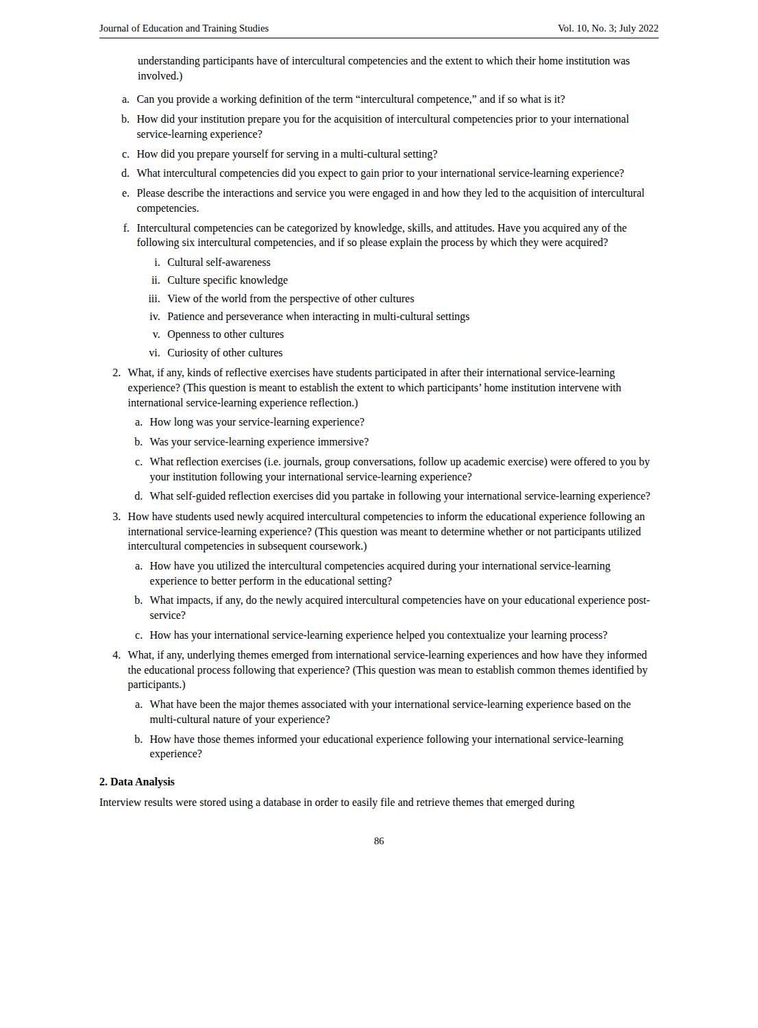Journal of Education and Training Studies
Vol. 10, No. 3; July 2022
understanding participants have of intercultural competencies and the extent to which their home institution was involved.)
Can you provide a working definition of the term “intercultural competence,” and if so what is it?
How did your institution prepare you for the acquisition of intercultural competencies prior to your international service-learning experience?
How did you prepare yourself for serving in a multi-cultural setting?
What intercultural competencies did you expect to gain prior to your international service-learning experience?
Please describe the interactions and service you were engaged in and how they led to the acquisition of intercultural competencies.
Intercultural competencies can be categorized by knowledge, skills, and attitudes. Have you acquired any of the following six intercultural competencies, and if so please explain the process by which they were acquired?
Cultural self-awareness
Culture specific knowledge
View of the world from the perspective of other cultures
Patience and perseverance when interacting in multi-cultural settings
Openness to other cultures
Curiosity of other cultures
What, if any, kinds of reflective exercises have students participated in after their international service-learning experience? (This question is meant to establish the extent to which participants’ home institution intervene with international service-learning experience reflection.)
How long was your service-learning experience?
Was your service-learning experience immersive?
What reflection exercises (i.e. journals, group conversations, follow up academic exercise) were offered to you by your institution following your international service-learning experience?
What self-guided reflection exercises did you partake in following your international service-learning experience?
How have students used newly acquired intercultural competencies to inform the educational experience following an international service-learning experience? (This question was meant to determine whether or not participants utilized intercultural competencies in subsequent coursework.)
How have you utilized the intercultural competencies acquired during your international service-learning experience to better perform in the educational setting?
What impacts, if any, do the newly acquired intercultural competencies have on your educational experience post-service?
How has your international service-learning experience helped you contextualize your learning process?
What, if any, underlying themes emerged from international service-learning experiences and how have they informed the educational process following that experience? (This question was mean to establish common themes identified by participants.)
What have been the major themes associated with your international service-learning experience based on the multi-cultural nature of your experience?
How have those themes informed your educational experience following your international service-learning experience?
2. Data Analysis
Interview results were stored using a database in order to easily file and retrieve themes that emerged during
86